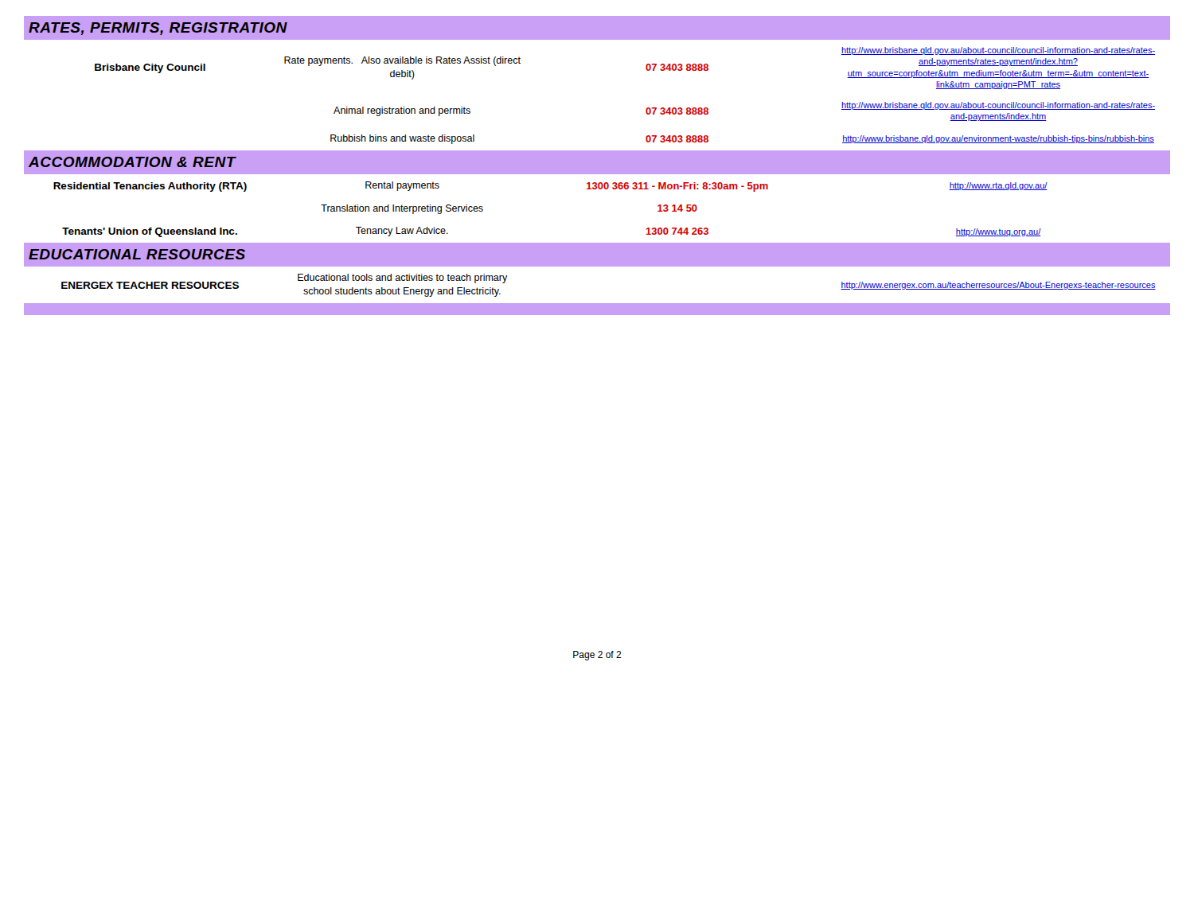| RATES, PERMITS, REGISTRATION |
| Brisbane City Council | Rate payments. Also available is Rates Assist (direct debit) | 07 3403 8888 | http://www.brisbane.qld.gov.au/about-council/council-information-and-rates/rates-and-payments/rates-payment/index.htm?utm_source=corpfooter&utm_medium=footer&utm_term=-&utm_content=text-link&utm_campaign=PMT_rates |
| | Animal registration and permits | 07 3403 8888 | http://www.brisbane.qld.gov.au/about-council/council-information-and-rates/rates-and-payments/index.htm |
| | Rubbish bins and waste disposal | 07 3403 8888 | http://www.brisbane.qld.gov.au/environment-waste/rubbish-tips-bins/rubbish-bins |
| ACCOMMODATION & RENT |
| Residential Tenancies Authority (RTA) | Rental payments | 1300 366 311 - Mon-Fri: 8:30am - 5pm | http://www.rta.qld.gov.au/ |
| | Translation and Interpreting Services | 13 14 50 | |
| Tenants' Union of Queensland Inc. | Tenancy Law Advice. | 1300 744 263 | http://www.tuq.org.au/ |
| EDUCATIONAL RESOURCES |
| ENERGEX TEACHER RESOURCES | Educational tools and activities to teach primary school students about Energy and Electricity. | | http://www.energex.com.au/teacherresources/About-Energexs-teacher-resources |
Page 2 of 2